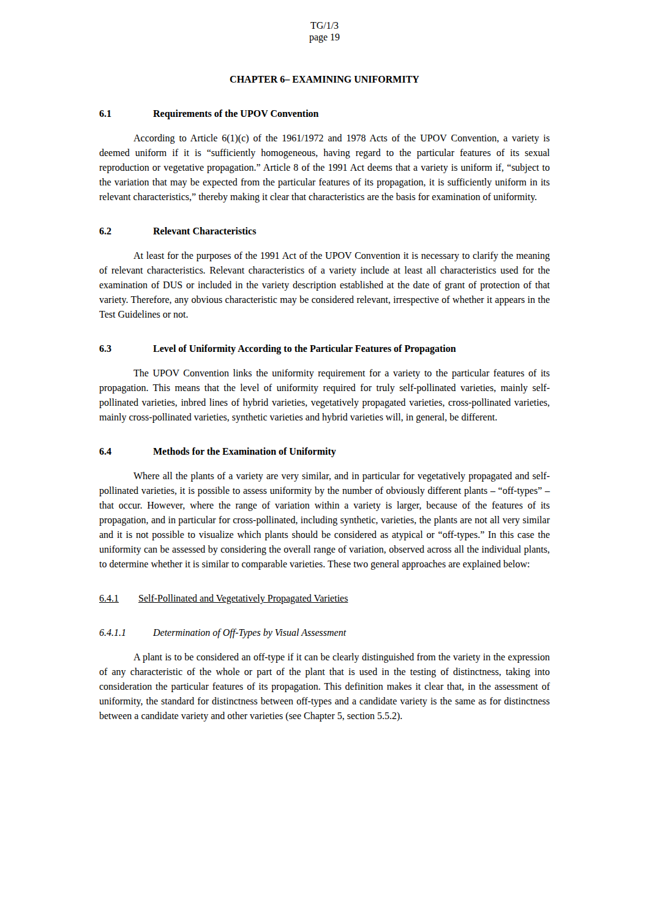TG/1/3
page 19
CHAPTER 6– EXAMINING UNIFORMITY
6.1 Requirements of the UPOV Convention
According to Article 6(1)(c) of the 1961/1972 and 1978 Acts of the UPOV Convention, a variety is deemed uniform if it is “sufficiently homogeneous, having regard to the particular features of its sexual reproduction or vegetative propagation.” Article 8 of the 1991 Act deems that a variety is uniform if, “subject to the variation that may be expected from the particular features of its propagation, it is sufficiently uniform in its relevant characteristics,” thereby making it clear that characteristics are the basis for examination of uniformity.
6.2 Relevant Characteristics
At least for the purposes of the 1991 Act of the UPOV Convention it is necessary to clarify the meaning of relevant characteristics. Relevant characteristics of a variety include at least all characteristics used for the examination of DUS or included in the variety description established at the date of grant of protection of that variety. Therefore, any obvious characteristic may be considered relevant, irrespective of whether it appears in the Test Guidelines or not.
6.3 Level of Uniformity According to the Particular Features of Propagation
The UPOV Convention links the uniformity requirement for a variety to the particular features of its propagation. This means that the level of uniformity required for truly self-pollinated varieties, mainly self-pollinated varieties, inbred lines of hybrid varieties, vegetatively propagated varieties, cross-pollinated varieties, mainly cross-pollinated varieties, synthetic varieties and hybrid varieties will, in general, be different.
6.4 Methods for the Examination of Uniformity
Where all the plants of a variety are very similar, and in particular for vegetatively propagated and self-pollinated varieties, it is possible to assess uniformity by the number of obviously different plants – “off-types” – that occur. However, where the range of variation within a variety is larger, because of the features of its propagation, and in particular for cross-pollinated, including synthetic, varieties, the plants are not all very similar and it is not possible to visualize which plants should be considered as atypical or “off-types.” In this case the uniformity can be assessed by considering the overall range of variation, observed across all the individual plants, to determine whether it is similar to comparable varieties. These two general approaches are explained below:
6.4.1 Self-Pollinated and Vegetatively Propagated Varieties
6.4.1.1 Determination of Off-Types by Visual Assessment
A plant is to be considered an off-type if it can be clearly distinguished from the variety in the expression of any characteristic of the whole or part of the plant that is used in the testing of distinctness, taking into consideration the particular features of its propagation. This definition makes it clear that, in the assessment of uniformity, the standard for distinctness between off-types and a candidate variety is the same as for distinctness between a candidate variety and other varieties (see Chapter 5, section 5.5.2).